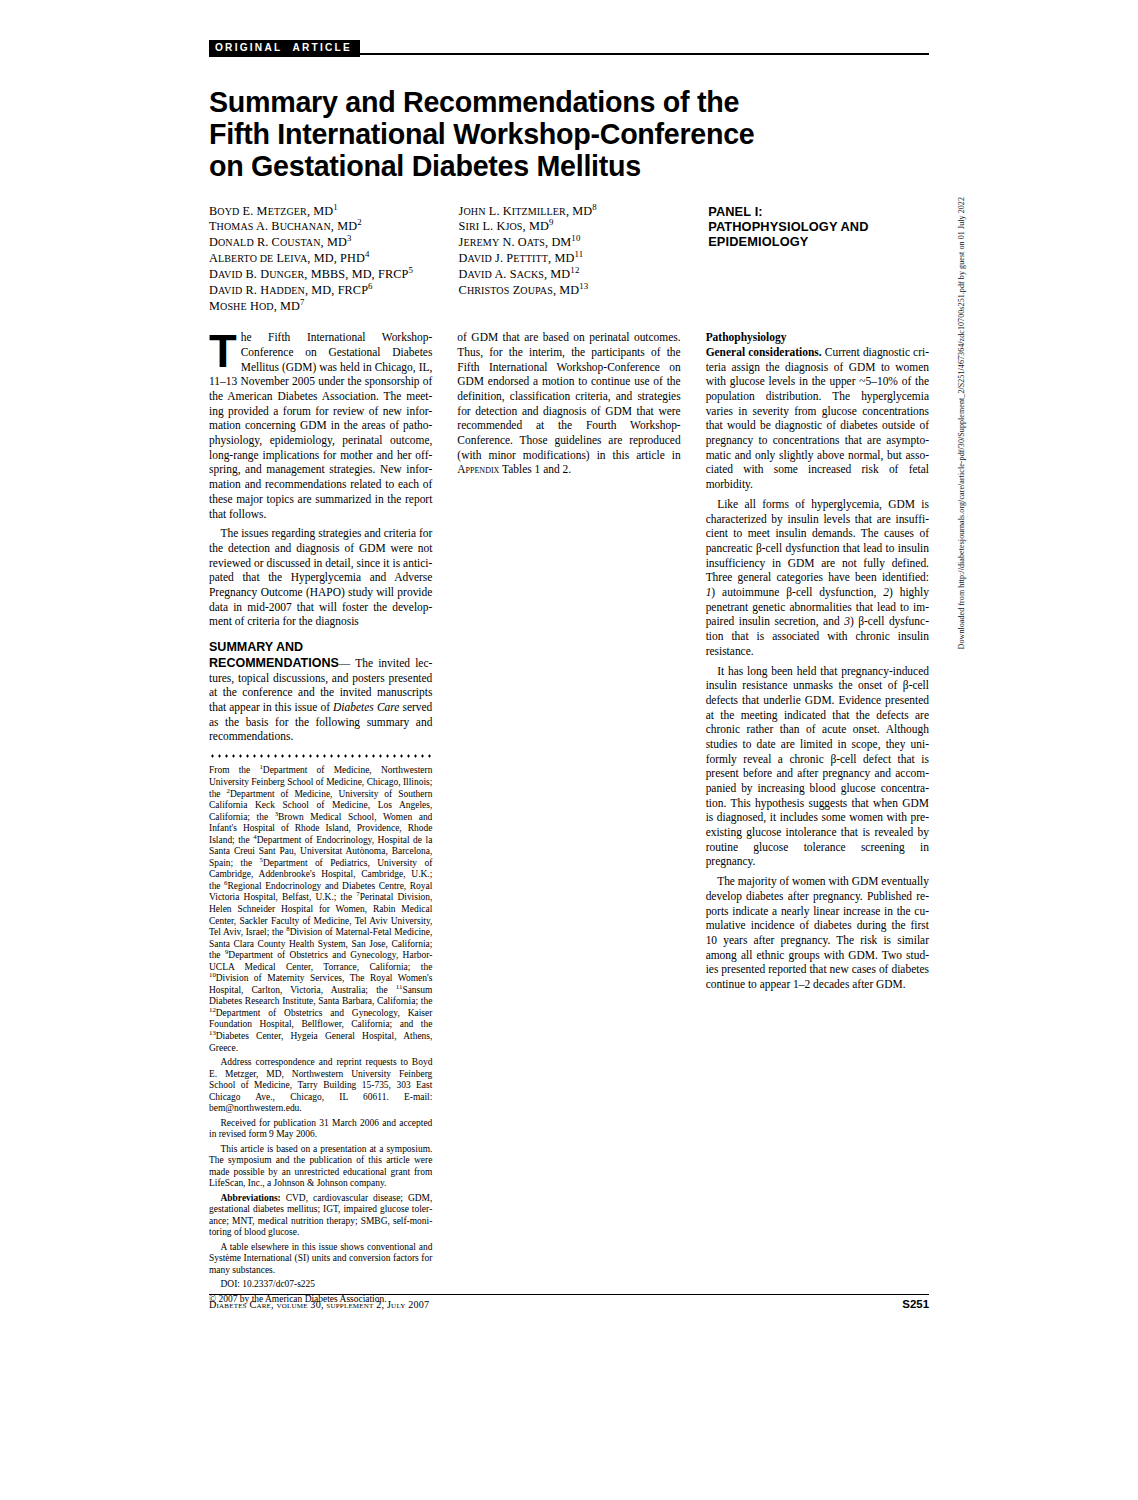ORIGINAL ARTICLE
Summary and Recommendations of the
Fifth International Workshop-Conference
on Gestational Diabetes Mellitus
BOYD E. METZGER, MD1
THOMAS A. BUCHANAN, MD2
DONALD R. COUSTAN, MD3
ALBERTO DE LEIVA, MD, PHD4
DAVID B. DUNGER, MBBS, MD, FRCP5
DAVID R. HADDEN, MD, FRCP6
MOSHE HOD, MD7
JOHN L. KITZMILLER, MD8
SIRI L. KJOS, MD9
JEREMY N. OATS, DM10
DAVID J. PETTITT, MD11
DAVID A. SACKS, MD12
CHRISTOS ZOUPAS, MD13
PANEL I:
PATHOPHYSIOLOGY AND
EPIDEMIOLOGY
The Fifth International Workshop-Conference on Gestational Diabetes Mellitus (GDM) was held in Chicago, IL, 11–13 November 2005 under the sponsorship of the American Diabetes Association. The meeting provided a forum for review of new information concerning GDM in the areas of pathophysiology, epidemiology, perinatal outcome, long-range implications for mother and her offspring, and management strategies. New information and recommendations related to each of these major topics are summarized in the report that follows.
The issues regarding strategies and criteria for the detection and diagnosis of GDM were not reviewed or discussed in detail, since it is anticipated that the Hyperglycemia and Adverse Pregnancy Outcome (HAPO) study will provide data in mid-2007 that will foster the development of criteria for the diagnosis
SUMMARY AND
RECOMMENDATIONS— The invited lectures, topical discussions, and posters presented at the conference and the invited manuscripts that appear in this issue of Diabetes Care served as the basis for the following summary and recommendations.
From the 1Department of Medicine, Northwestern University Feinberg School of Medicine, Chicago, Illinois; the 2Department of Medicine, University of Southern California Keck School of Medicine, Los Angeles, California; the 3Brown Medical School, Women and Infant's Hospital of Rhode Island, Providence, Rhode Island; the 4Department of Endocrinology, Hospital de la Santa Creui Sant Pau, Universitat Autònoma, Barcelona, Spain; the 5Department of Pediatrics, University of Cambridge, Addenbrooke's Hospital, Cambridge, U.K.; the 6Regional Endocrinology and Diabetes Centre, Royal Victoria Hospital, Belfast, U.K.; the 7Perinatal Division, Helen Schneider Hospital for Women, Rabin Medical Center, Sackler Faculty of Medicine, Tel Aviv University, Tel Aviv, Israel; the 8Division of Maternal-Fetal Medicine, Santa Clara County Health System, San Jose, California; the 9Department of Obstetrics and Gynecology, Harbor-UCLA Medical Center, Torrance, California; the 10Division of Maternity Services, The Royal Women's Hospital, Carlton, Victoria, Australia; the 11Sansum Diabetes Research Institute, Santa Barbara, California; the 12Department of Obstetrics and Gynecology, Kaiser Foundation Hospital, Bellflower, California; and the 13Diabetes Center, Hygeia General Hospital, Athens, Greece.
Address correspondence and reprint requests to Boyd E. Metzger, MD, Northwestern University Feinberg School of Medicine, Tarry Building 15-735, 303 East Chicago Ave., Chicago, IL 60611. E-mail: bem@northwestern.edu.
Received for publication 31 March 2006 and accepted in revised form 9 May 2006.
This article is based on a presentation at a symposium. The symposium and the publication of this article were made possible by an unrestricted educational grant from LifeScan, Inc., a Johnson & Johnson company.
Abbreviations: CVD, cardiovascular disease; GDM, gestational diabetes mellitus; IGT, impaired glucose tolerance; MNT, medical nutrition therapy; SMBG, self-monitoring of blood glucose.
A table elsewhere in this issue shows conventional and Système International (SI) units and conversion factors for many substances.
DOI: 10.2337/dc07-s225
© 2007 by the American Diabetes Association.
of GDM that are based on perinatal outcomes. Thus, for the interim, the participants of the Fifth International Workshop-Conference on GDM endorsed a motion to continue use of the definition, classification criteria, and strategies for detection and diagnosis of GDM that were recommended at the Fourth Workshop-Conference. Those guidelines are reproduced (with minor modifications) in this article in Appendix Tables 1 and 2.
Pathophysiology
General considerations. Current diagnostic criteria assign the diagnosis of GDM to women with glucose levels in the upper ~5–10% of the population distribution. The hyperglycemia varies in severity from glucose concentrations that would be diagnostic of diabetes outside of pregnancy to concentrations that are asymptomatic and only slightly above normal, but associated with some increased risk of fetal morbidity.
Like all forms of hyperglycemia, GDM is characterized by insulin levels that are insufficient to meet insulin demands. The causes of pancreatic β-cell dysfunction that lead to insulin insufficiency in GDM are not fully defined. Three general categories have been identified: 1) autoimmune β-cell dysfunction, 2) highly penetrant genetic abnormalities that lead to impaired insulin secretion, and 3) β-cell dysfunction that is associated with chronic insulin resistance.
It has long been held that pregnancy-induced insulin resistance unmasks the onset of β-cell defects that underlie GDM. Evidence presented at the meeting indicated that the defects are chronic rather than of acute onset. Although studies to date are limited in scope, they uniformly reveal a chronic β-cell defect that is present before and after pregnancy and accompanied by increasing blood glucose concentration. This hypothesis suggests that when GDM is diagnosed, it includes some women with preexisting glucose intolerance that is revealed by routine glucose tolerance screening in pregnancy.
The majority of women with GDM eventually develop diabetes after pregnancy. Published reports indicate a nearly linear increase in the cumulative incidence of diabetes during the first 10 years after pregnancy. The risk is similar among all ethnic groups with GDM. Two studies presented reported that new cases of diabetes continue to appear 1–2 decades after GDM.
Downloaded from http://diabetesjournals.org/care/article-pdf/30/Supplement_2/S251/467364/zdc10700s251.pdf by guest on 01 July 2022
Diabetes Care, volume 30, supplement 2, July 2007
S251